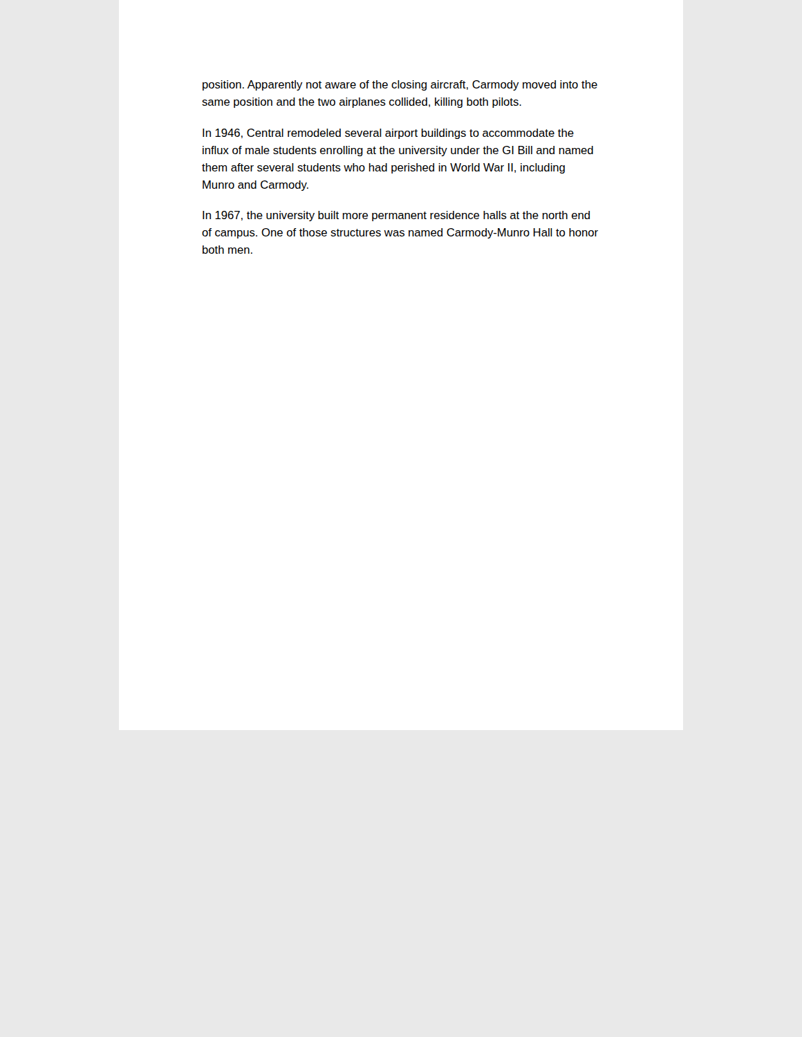position. Apparently not aware of the closing aircraft, Carmody moved into the same position and the two airplanes collided, killing both pilots.
In 1946, Central remodeled several airport buildings to accommodate the influx of male students enrolling at the university under the GI Bill and named them after several students who had perished in World War II, including Munro and Carmody.
In 1967, the university built more permanent residence halls at the north end of campus. One of those structures was named Carmody-Munro Hall to honor both men.